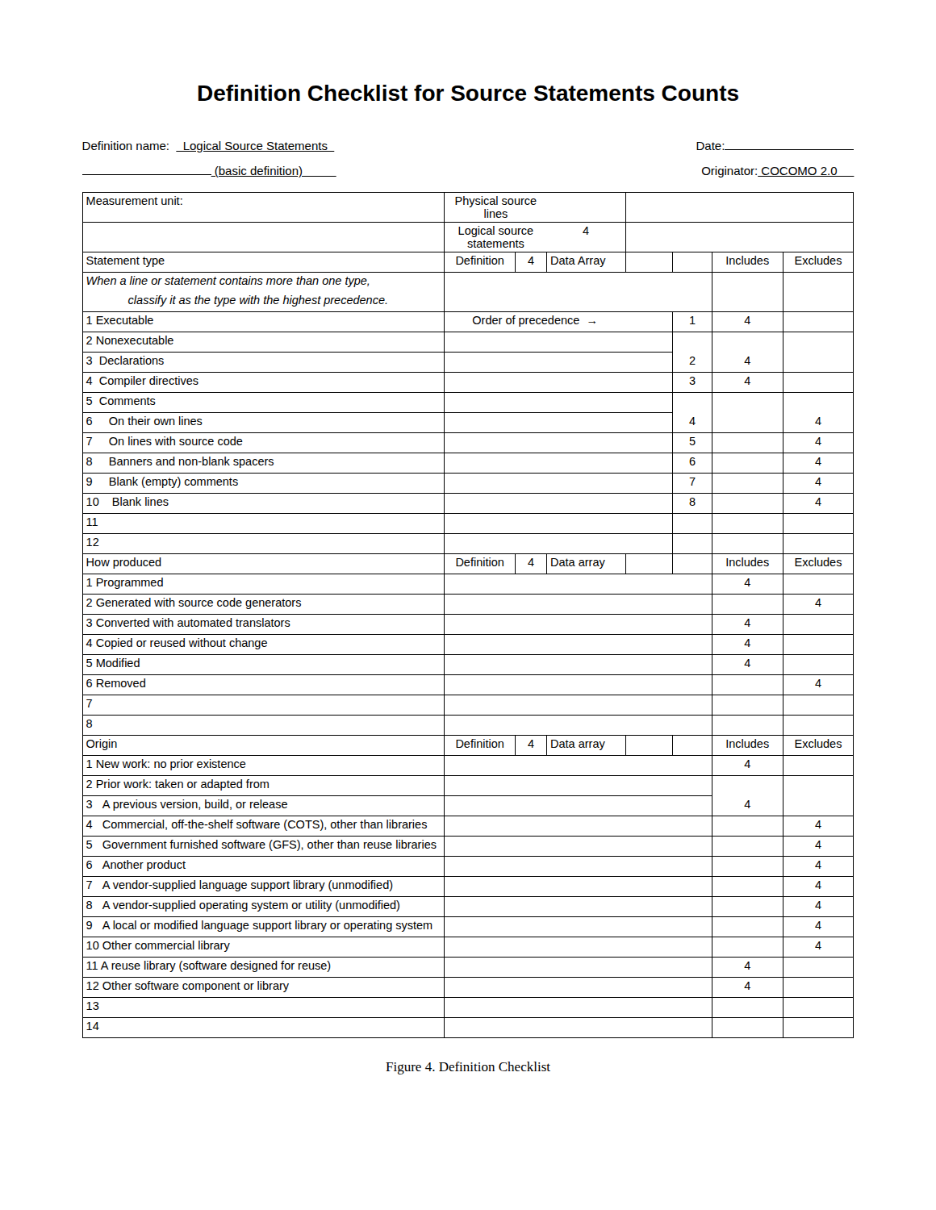Definition Checklist for Source Statements Counts
Definition name: Logical Source Statements Date:
(basic definition) Originator: COCOMO 2.0
| Measurement unit: | Physical source lines | | | | | |
| | Logical source statements | 4 | | | | |
| Statement type | Definition | 4 | Data Array | | | Includes | Excludes |
| When a line or statement contains more than one type, | | | | | |
| classify it as the type with the highest precedence. | | | | | |
| 1 Executable | Order of precedence → | | 1 | 4 | |
| 2 Nonexecutable | | | | | |
| 3 Declarations | | | 2 | 4 | |
| 4 Compiler directives | | | 3 | 4 | |
| 5 Comments | | | | | |
| 6 On their own lines | | | 4 | | 4 |
| 7 On lines with source code | | | 5 | | 4 |
| 8 Banners and non-blank spacers | | | 6 | | 4 |
| 9 Blank (empty) comments | | | 7 | | 4 |
| 10 Blank lines | | | 8 | | 4 |
| 11 | | | | | |
| 12 | | | | | |
| How produced | Definition | 4 | Data array | | | Includes | Excludes |
| 1 Programmed | | | | 4 | |
| 2 Generated with source code generators | | | | | 4 |
| 3 Converted with automated translators | | | | 4 | |
| 4 Copied or reused without change | | | | 4 | |
| 5 Modified | | | | 4 | |
| 6 Removed | | | | | 4 |
| 7 | | | | | |
| 8 | | | | | |
| Origin | Definition | 4 | Data array | | | Includes | Excludes |
| 1 New work: no prior existence | | | | 4 | |
| 2 Prior work: taken or adapted from | | | | | |
| 3 A previous version, build, or release | | | | 4 | |
| 4 Commercial, off-the-shelf software (COTS), other than libraries | | | | | 4 |
| 5 Government furnished software (GFS), other than reuse libraries | | | | | 4 |
| 6 Another product | | | | | 4 |
| 7 A vendor-supplied language support library (unmodified) | | | | | 4 |
| 8 A vendor-supplied operating system or utility (unmodified) | | | | | 4 |
| 9 A local or modified language support library or operating system | | | | | 4 |
| 10 Other commercial library | | | | | 4 |
| 11 A reuse library (software designed for reuse) | | | | 4 | |
| 12 Other software component or library | | | | 4 | |
| 13 | | | | | |
| 14 | | | | | |
Figure 4. Definition Checklist